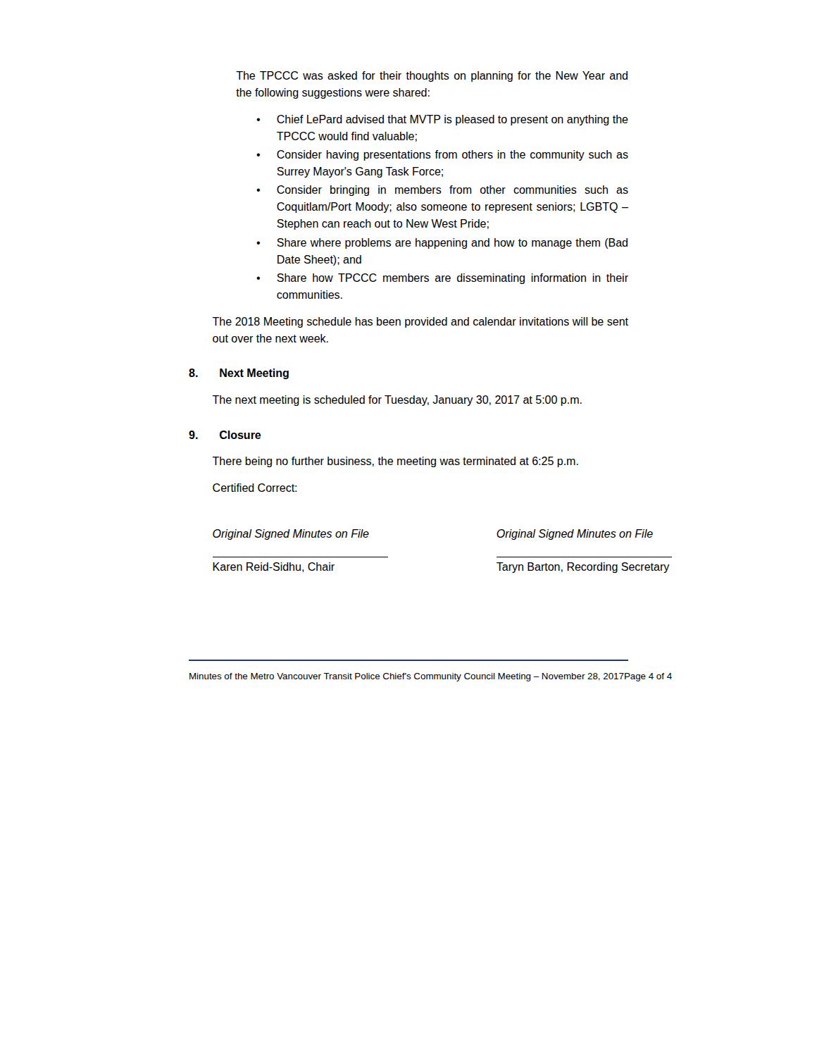The TPCCC was asked for their thoughts on planning for the New Year and the following suggestions were shared:
Chief LePard advised that MVTP is pleased to present on anything the TPCCC would find valuable;
Consider having presentations from others in the community such as Surrey Mayor's Gang Task Force;
Consider bringing in members from other communities such as Coquitlam/Port Moody; also someone to represent seniors; LGBTQ – Stephen can reach out to New West Pride;
Share where problems are happening and how to manage them (Bad Date Sheet); and
Share how TPCCC members are disseminating information in their communities.
The 2018 Meeting schedule has been provided and calendar invitations will be sent out over the next week.
8. Next Meeting
The next meeting is scheduled for Tuesday, January 30, 2017 at 5:00 p.m.
9. Closure
There being no further business, the meeting was terminated at 6:25 p.m.
Certified Correct:
Original Signed Minutes on File
Karen Reid-Sidhu, Chair
Original Signed Minutes on File
Taryn Barton, Recording Secretary
Minutes of the Metro Vancouver Transit Police Chief's Community Council Meeting – November 28, 2017 Page 4 of 4